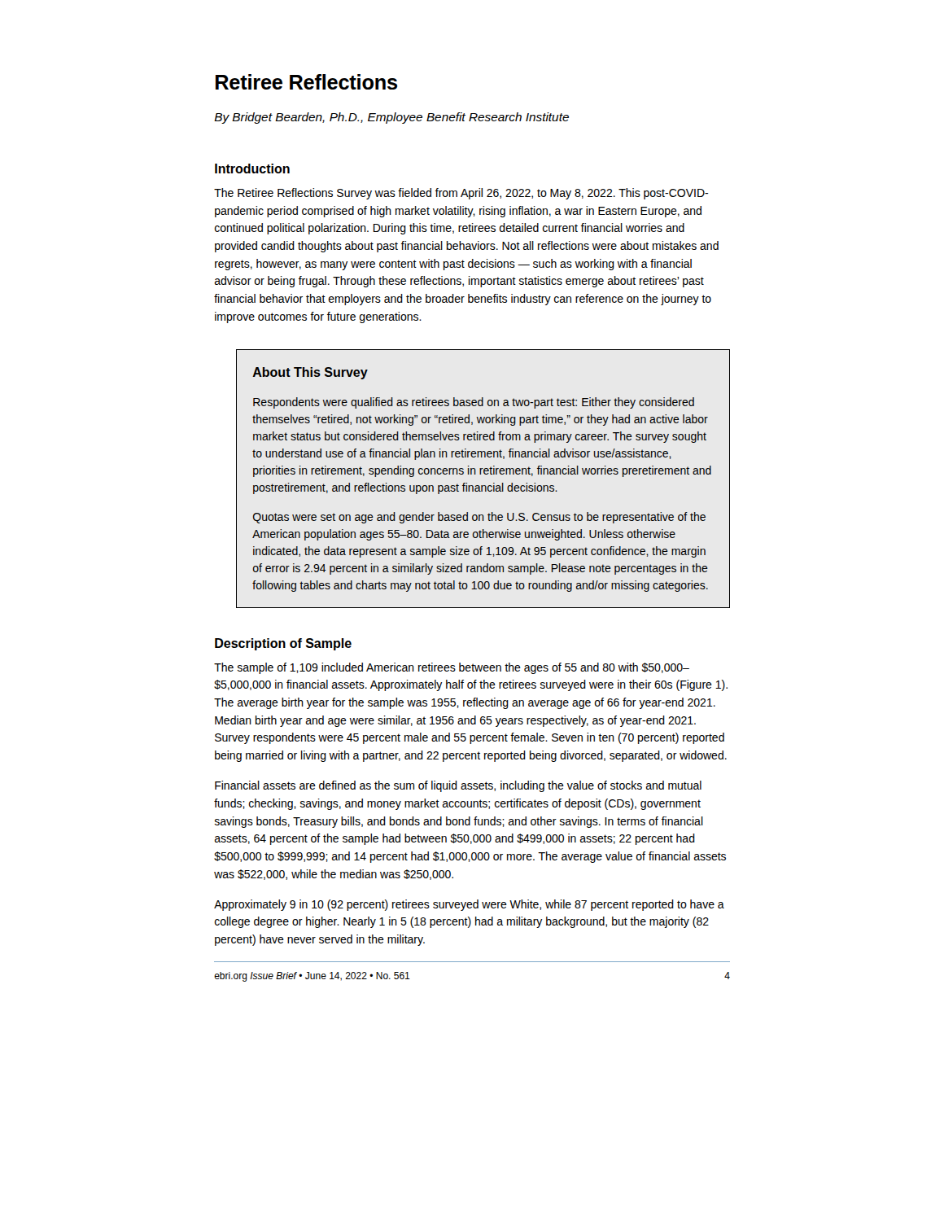Retiree Reflections
By Bridget Bearden, Ph.D., Employee Benefit Research Institute
Introduction
The Retiree Reflections Survey was fielded from April 26, 2022, to May 8, 2022. This post-COVID-pandemic period comprised of high market volatility, rising inflation, a war in Eastern Europe, and continued political polarization. During this time, retirees detailed current financial worries and provided candid thoughts about past financial behaviors. Not all reflections were about mistakes and regrets, however, as many were content with past decisions — such as working with a financial advisor or being frugal. Through these reflections, important statistics emerge about retirees’ past financial behavior that employers and the broader benefits industry can reference on the journey to improve outcomes for future generations.
About This Survey
Respondents were qualified as retirees based on a two-part test: Either they considered themselves “retired, not working” or “retired, working part time,” or they had an active labor market status but considered themselves retired from a primary career. The survey sought to understand use of a financial plan in retirement, financial advisor use/assistance, priorities in retirement, spending concerns in retirement, financial worries preretirement and postretirement, and reflections upon past financial decisions.
Quotas were set on age and gender based on the U.S. Census to be representative of the American population ages 55–80. Data are otherwise unweighted. Unless otherwise indicated, the data represent a sample size of 1,109. At 95 percent confidence, the margin of error is 2.94 percent in a similarly sized random sample. Please note percentages in the following tables and charts may not total to 100 due to rounding and/or missing categories.
Description of Sample
The sample of 1,109 included American retirees between the ages of 55 and 80 with $50,000–$5,000,000 in financial assets. Approximately half of the retirees surveyed were in their 60s (Figure 1). The average birth year for the sample was 1955, reflecting an average age of 66 for year-end 2021. Median birth year and age were similar, at 1956 and 65 years respectively, as of year-end 2021. Survey respondents were 45 percent male and 55 percent female. Seven in ten (70 percent) reported being married or living with a partner, and 22 percent reported being divorced, separated, or widowed.
Financial assets are defined as the sum of liquid assets, including the value of stocks and mutual funds; checking, savings, and money market accounts; certificates of deposit (CDs), government savings bonds, Treasury bills, and bonds and bond funds; and other savings. In terms of financial assets, 64 percent of the sample had between $50,000 and $499,000 in assets; 22 percent had $500,000 to $999,999; and 14 percent had $1,000,000 or more. The average value of financial assets was $522,000, while the median was $250,000.
Approximately 9 in 10 (92 percent) retirees surveyed were White, while 87 percent reported to have a college degree or higher. Nearly 1 in 5 (18 percent) had a military background, but the majority (82 percent) have never served in the military.
ebri.org Issue Brief • June 14, 2022 • No. 561
4